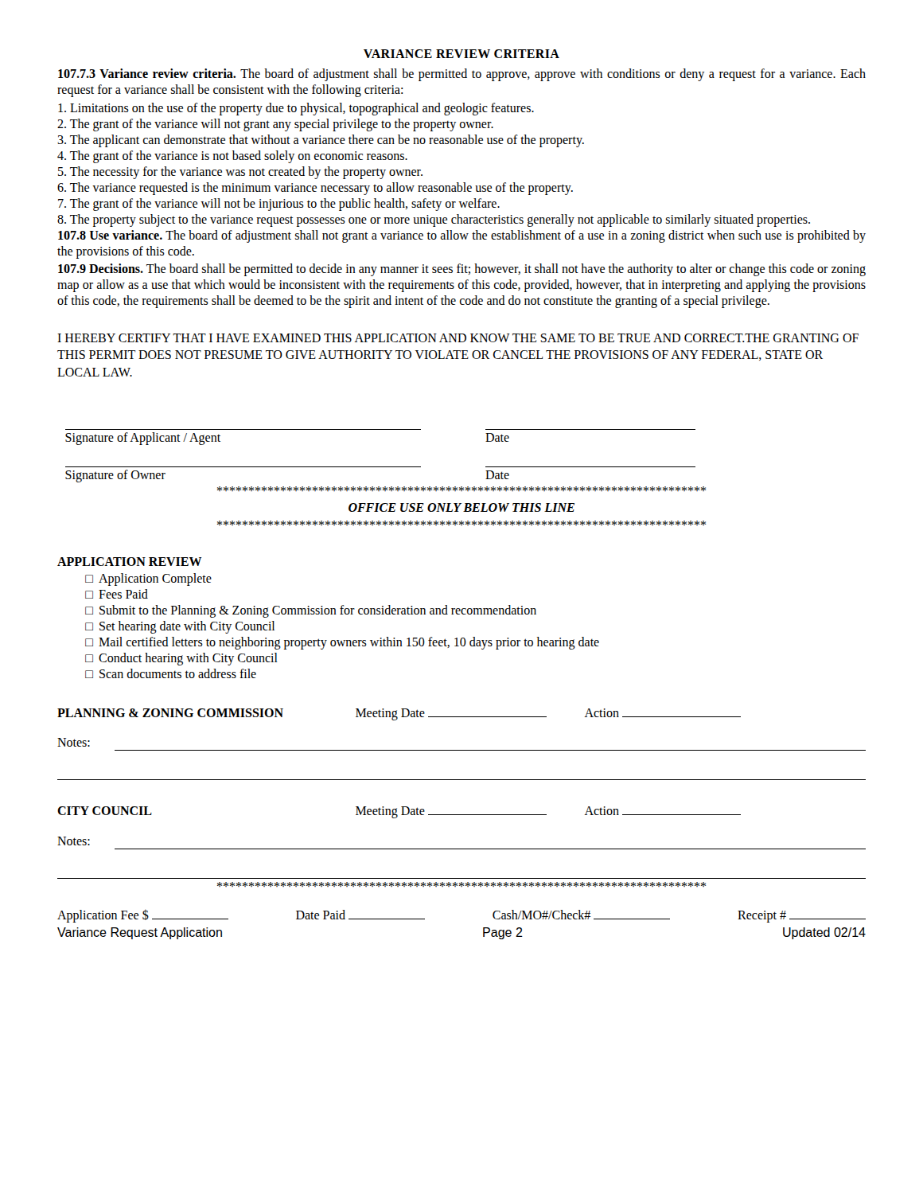VARIANCE REVIEW CRITERIA
107.7.3 Variance review criteria. The board of adjustment shall be permitted to approve, approve with conditions or deny a request for a variance. Each request for a variance shall be consistent with the following criteria:
1. Limitations on the use of the property due to physical, topographical and geologic features.
2. The grant of the variance will not grant any special privilege to the property owner.
3. The applicant can demonstrate that without a variance there can be no reasonable use of the property.
4. The grant of the variance is not based solely on economic reasons.
5. The necessity for the variance was not created by the property owner.
6. The variance requested is the minimum variance necessary to allow reasonable use of the property.
7. The grant of the variance will not be injurious to the public health, safety or welfare.
8. The property subject to the variance request possesses one or more unique characteristics generally not applicable to similarly situated properties.
107.8 Use variance. The board of adjustment shall not grant a variance to allow the establishment of a use in a zoning district when such use is prohibited by the provisions of this code.
107.9 Decisions. The board shall be permitted to decide in any manner it sees fit; however, it shall not have the authority to alter or change this code or zoning map or allow as a use that which would be inconsistent with the requirements of this code, provided, however, that in interpreting and applying the provisions of this code, the requirements shall be deemed to be the spirit and intent of the code and do not constitute the granting of a special privilege.
I hereby certify that I have examined this application and know the same to be true and correct.The granting of this permit does not presume to give authority to violate or cancel the provisions of any federal, state or local law.
| Signature of Applicant / Agent | | Date | |
| Signature of Owner | | Date | |
*****************************************************************************
OFFICE USE ONLY BELOW THIS LINE
*****************************************************************************
APPLICATION REVIEW
Application Complete
Fees Paid
Submit to the Planning & Zoning Commission for consideration and recommendation
Set hearing date with City Council
Mail certified letters to neighboring property owners within 150 feet, 10 days prior to hearing date
Conduct hearing with City Council
Scan documents to address file
PLANNING & ZONING COMMISSION Meeting Date Action
Notes:
CITY COUNCIL Meeting Date Action
Notes:
*****************************************************************************
Application Fee $ Date Paid Cash/MO#/Check# Receipt #
Variance Request Application Page 2 Updated 02/14